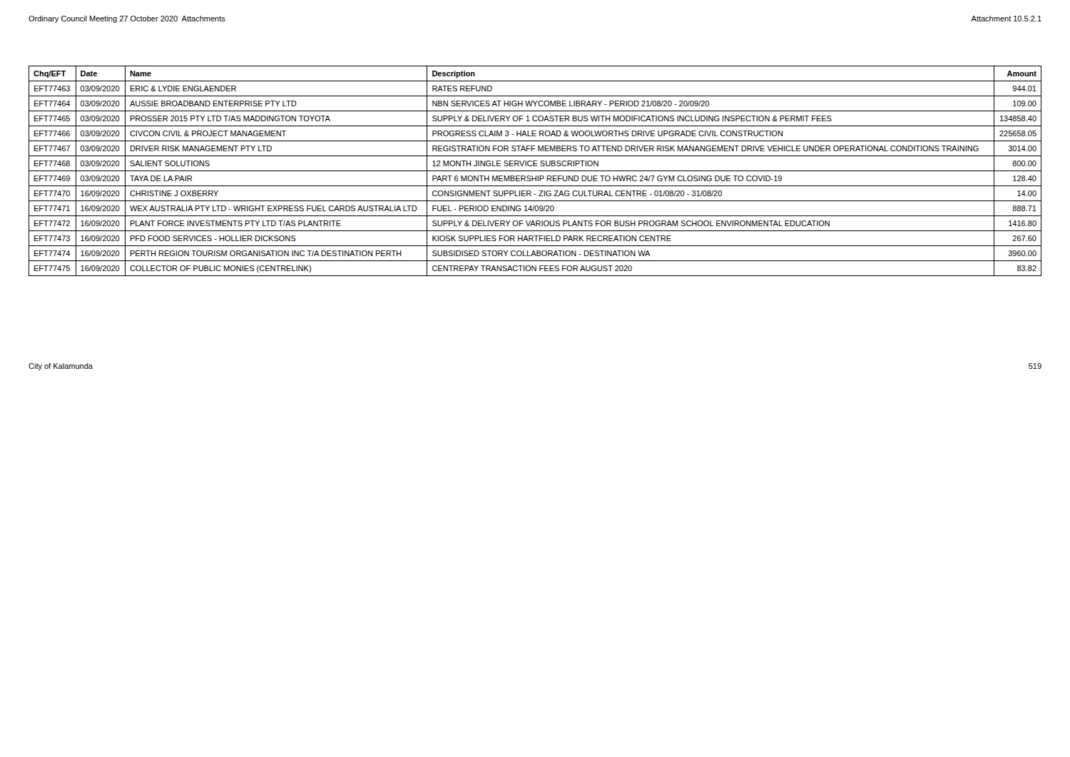Ordinary Council Meeting 27 October 2020 Attachments Attachment 10.5.2.1
Schedule of payments
| Chq/EFT | Date | Name | Description | Amount |
| --- | --- | --- | --- | --- |
| EFT77463 | 03/09/2020 | ERIC & LYDIE ENGLAENDER | RATES REFUND | 944.01 |
| EFT77464 | 03/09/2020 | AUSSIE BROADBAND ENTERPRISE PTY LTD | NBN SERVICES AT HIGH WYCOMBE LIBRARY - PERIOD 21/08/20 - 20/09/20 | 109.00 |
| EFT77465 | 03/09/2020 | PROSSER 2015 PTY LTD T/AS MADDINGTON TOYOTA | SUPPLY & DELIVERY OF 1 COASTER BUS WITH MODIFICATIONS INCLUDING INSPECTION & PERMIT FEES | 134858.40 |
| EFT77466 | 03/09/2020 | CIVCON CIVIL & PROJECT MANAGEMENT | PROGRESS CLAIM 3 - HALE ROAD & WOOLWORTHS DRIVE UPGRADE CIVIL CONSTRUCTION | 225658.05 |
| EFT77467 | 03/09/2020 | DRIVER RISK MANAGEMENT PTY LTD | REGISTRATION FOR STAFF MEMBERS TO ATTEND DRIVER RISK MANANGEMENT DRIVE VEHICLE UNDER OPERATIONAL CONDITIONS TRAINING | 3014.00 |
| EFT77468 | 03/09/2020 | SALIENT SOLUTIONS | 12 MONTH JINGLE SERVICE SUBSCRIPTION | 800.00 |
| EFT77469 | 03/09/2020 | TAYA DE LA PAIR | PART 6 MONTH MEMBERSHIP REFUND DUE TO HWRC 24/7 GYM CLOSING DUE TO COVID-19 | 128.40 |
| EFT77470 | 16/09/2020 | CHRISTINE J OXBERRY | CONSIGNMENT SUPPLIER - ZIG ZAG CULTURAL CENTRE - 01/08/20 - 31/08/20 | 14.00 |
| EFT77471 | 16/09/2020 | WEX AUSTRALIA PTY LTD - WRIGHT EXPRESS FUEL CARDS AUSTRALIA LTD | FUEL - PERIOD ENDING 14/09/20 | 888.71 |
| EFT77472 | 16/09/2020 | PLANT FORCE INVESTMENTS PTY LTD T/AS PLANTRITE | SUPPLY & DELIVERY OF VARIOUS PLANTS FOR BUSH PROGRAM SCHOOL ENVIRONMENTAL EDUCATION | 1416.80 |
| EFT77473 | 16/09/2020 | PFD FOOD SERVICES - HOLLIER DICKSONS | KIOSK SUPPLIES FOR HARTFIELD PARK RECREATION CENTRE | 267.60 |
| EFT77474 | 16/09/2020 | PERTH REGION TOURISM ORGANISATION INC T/A DESTINATION PERTH | SUBSIDISED STORY COLLABORATION - DESTINATION WA | 3960.00 |
| EFT77475 | 16/09/2020 | COLLECTOR OF PUBLIC MONIES (CENTRELINK) | CENTREPAY TRANSACTION FEES FOR AUGUST 2020 | 83.82 |
City of Kalamunda 519